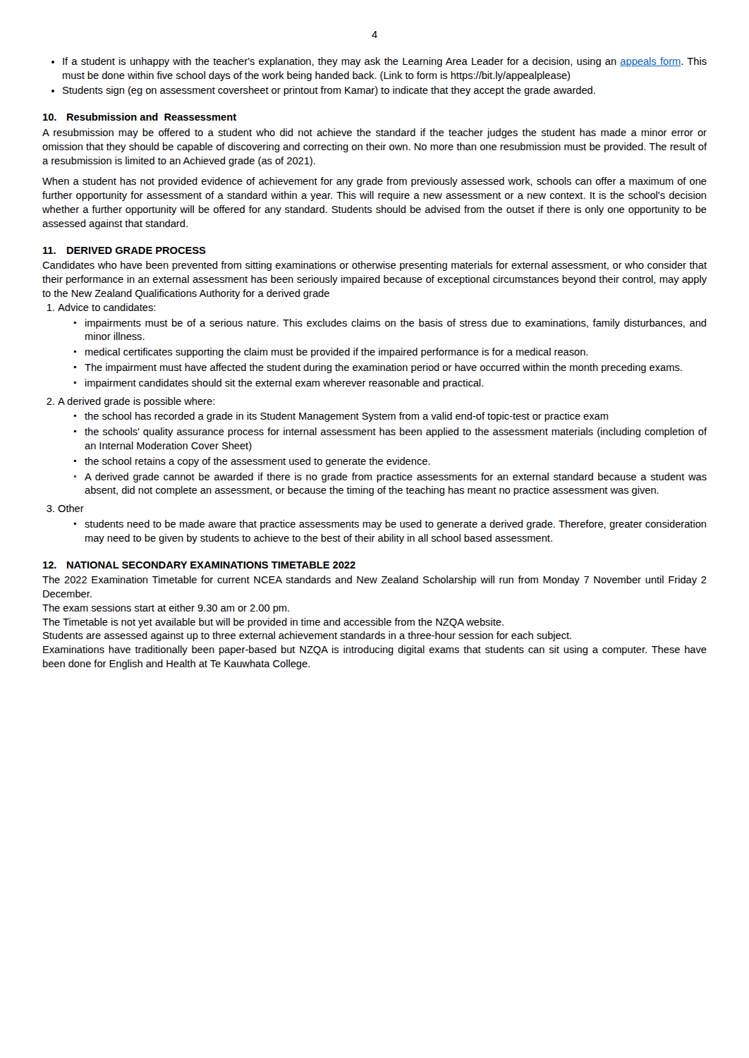4
If a student is unhappy with the teacher's explanation, they may ask the Learning Area Leader for a decision, using an appeals form. This must be done within five school days of the work being handed back. (Link to form is https://bit.ly/appealplease)
Students sign (eg on assessment coversheet or printout from Kamar) to indicate that they accept the grade awarded.
10. Resubmission and Reassessment
A resubmission may be offered to a student who did not achieve the standard if the teacher judges the student has made a minor error or omission that they should be capable of discovering and correcting on their own. No more than one resubmission must be provided. The result of a resubmission is limited to an Achieved grade (as of 2021).
When a student has not provided evidence of achievement for any grade from previously assessed work, schools can offer a maximum of one further opportunity for assessment of a standard within a year. This will require a new assessment or a new context. It is the school's decision whether a further opportunity will be offered for any standard. Students should be advised from the outset if there is only one opportunity to be assessed against that standard.
11. DERIVED GRADE PROCESS
Candidates who have been prevented from sitting examinations or otherwise presenting materials for external assessment, or who consider that their performance in an external assessment has been seriously impaired because of exceptional circumstances beyond their control, may apply to the New Zealand Qualifications Authority for a derived grade
Advice to candidates:
impairments must be of a serious nature. This excludes claims on the basis of stress due to examinations, family disturbances, and minor illness.
medical certificates supporting the claim must be provided if the impaired performance is for a medical reason.
The impairment must have affected the student during the examination period or have occurred within the month preceding exams.
impairment candidates should sit the external exam wherever reasonable and practical.
A derived grade is possible where:
the school has recorded a grade in its Student Management System from a valid end-of topic-test or practice exam
the schools' quality assurance process for internal assessment has been applied to the assessment materials (including completion of an Internal Moderation Cover Sheet)
the school retains a copy of the assessment used to generate the evidence.
A derived grade cannot be awarded if there is no grade from practice assessments for an external standard because a student was absent, did not complete an assessment, or because the timing of the teaching has meant no practice assessment was given.
Other
students need to be made aware that practice assessments may be used to generate a derived grade. Therefore, greater consideration may need to be given by students to achieve to the best of their ability in all school based assessment.
12. NATIONAL SECONDARY EXAMINATIONS TIMETABLE 2022
The 2022 Examination Timetable for current NCEA standards and New Zealand Scholarship will run from Monday 7 November until Friday 2 December.
The exam sessions start at either 9.30 am or 2.00 pm.
The Timetable is not yet available but will be provided in time and accessible from the NZQA website.
Students are assessed against up to three external achievement standards in a three-hour session for each subject.
Examinations have traditionally been paper-based but NZQA is introducing digital exams that students can sit using a computer. These have been done for English and Health at Te Kauwhata College.